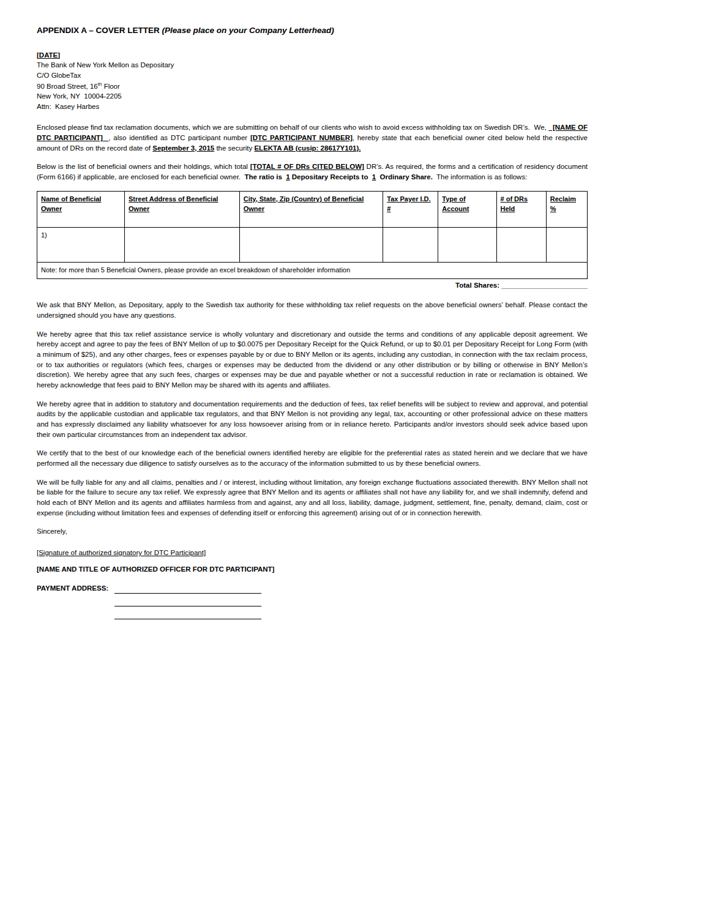APPENDIX A – COVER LETTER (Please place on your Company Letterhead)
[DATE]
The Bank of New York Mellon as Depositary
C/O GlobeTax
90 Broad Street, 16th Floor
New York, NY 10004-2205
Attn: Kasey Harbes
Enclosed please find tax reclamation documents, which we are submitting on behalf of our clients who wish to avoid excess withholding tax on Swedish DR’s. We, [NAME OF DTC PARTICIPANT] , also identified as DTC participant number [DTC PARTICIPANT NUMBER], hereby state that each beneficial owner cited below held the respective amount of DRs on the record date of September 3, 2015 the security ELEKTA AB (cusip: 28617Y101).
Below is the list of beneficial owners and their holdings, which total [TOTAL # OF DRs CITED BELOW] DR’s. As required, the forms and a certification of residency document (Form 6166) if applicable, are enclosed for each beneficial owner. The ratio is 1 Depositary Receipts to 1 Ordinary Share. The information is as follows:
| Name of Beneficial Owner | Street Address of Beneficial Owner | City, State, Zip (Country) of Beneficial Owner | Tax Payer I.D. # | Type of Account | # of DRs Held | Reclaim % |
| --- | --- | --- | --- | --- | --- | --- |
| 1) | | | | | | |
| Note: for more than 5 Beneficial Owners, please provide an excel breakdown of shareholder information |
Total Shares: ______________________
We ask that BNY Mellon, as Depositary, apply to the Swedish tax authority for these withholding tax relief requests on the above beneficial owners’ behalf. Please contact the undersigned should you have any questions.
We hereby agree that this tax relief assistance service is wholly voluntary and discretionary and outside the terms and conditions of any applicable deposit agreement. We hereby accept and agree to pay the fees of BNY Mellon of up to $0.0075 per Depositary Receipt for the Quick Refund, or up to $0.01 per Depositary Receipt for Long Form (with a minimum of $25), and any other charges, fees or expenses payable by or due to BNY Mellon or its agents, including any custodian, in connection with the tax reclaim process, or to tax authorities or regulators (which fees, charges or expenses may be deducted from the dividend or any other distribution or by billing or otherwise in BNY Mellon’s discretion). We hereby agree that any such fees, charges or expenses may be due and payable whether or not a successful reduction in rate or reclamation is obtained. We hereby acknowledge that fees paid to BNY Mellon may be shared with its agents and affiliates.
We hereby agree that in addition to statutory and documentation requirements and the deduction of fees, tax relief benefits will be subject to review and approval, and potential audits by the applicable custodian and applicable tax regulators, and that BNY Mellon is not providing any legal, tax, accounting or other professional advice on these matters and has expressly disclaimed any liability whatsoever for any loss howsoever arising from or in reliance hereto. Participants and/or investors should seek advice based upon their own particular circumstances from an independent tax advisor.
We certify that to the best of our knowledge each of the beneficial owners identified hereby are eligible for the preferential rates as stated herein and we declare that we have performed all the necessary due diligence to satisfy ourselves as to the accuracy of the information submitted to us by these beneficial owners.
We will be fully liable for any and all claims, penalties and / or interest, including without limitation, any foreign exchange fluctuations associated therewith. BNY Mellon shall not be liable for the failure to secure any tax relief. We expressly agree that BNY Mellon and its agents or affiliates shall not have any liability for, and we shall indemnify, defend and hold each of BNY Mellon and its agents and affiliates harmless from and against, any and all loss, liability, damage, judgment, settlement, fine, penalty, demand, claim, cost or expense (including without limitation fees and expenses of defending itself or enforcing this agreement) arising out of or in connection herewith.
Sincerely,
[Signature of authorized signatory for DTC Participant]
[NAME AND TITLE OF AUTHORIZED OFFICER FOR DTC PARTICIPANT]
PAYMENT ADDRESS: